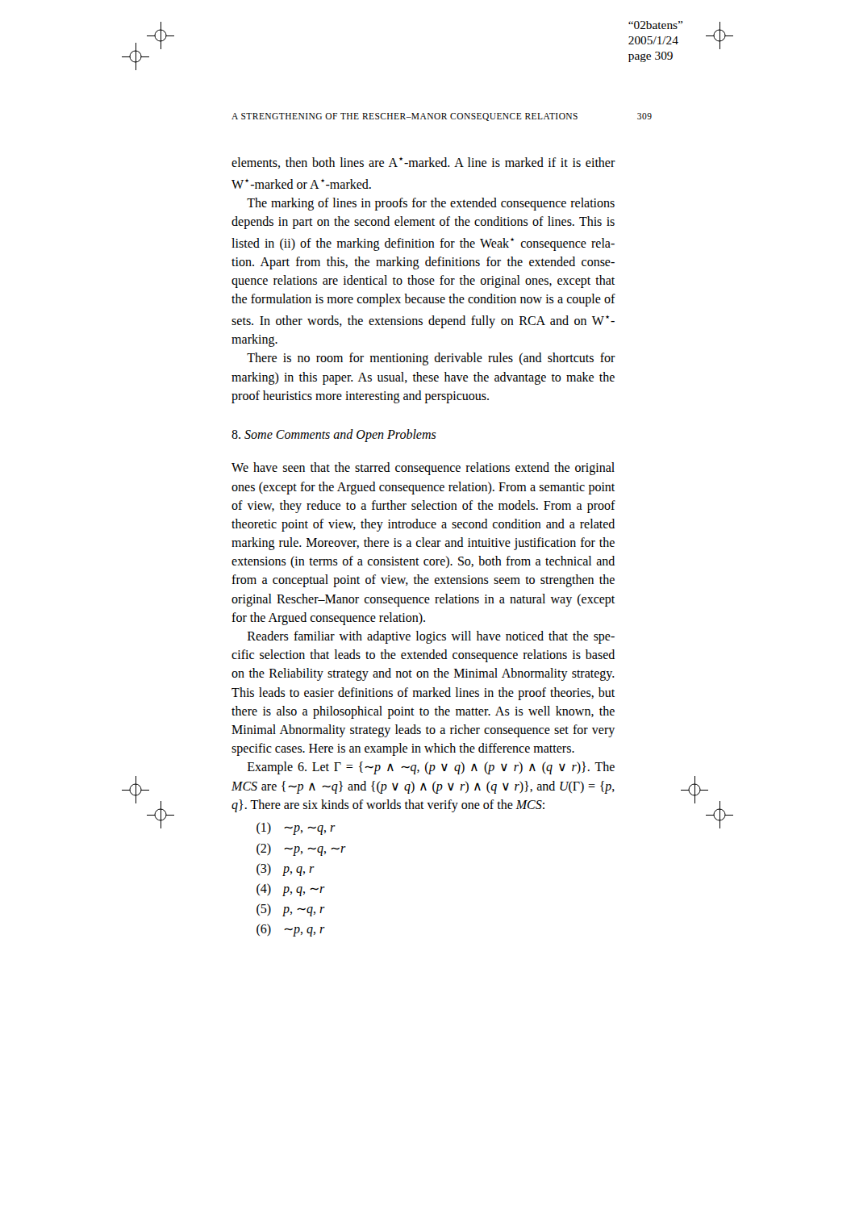“02batens”
2005/1/24
page 309
A strengthening of the Rescher–Manor consequence relations 309
elements, then both lines are A⋆-marked. A line is marked if it is either W⋆-marked or A⋆-marked.
The marking of lines in proofs for the extended consequence relations depends in part on the second element of the conditions of lines. This is listed in (ii) of the marking definition for the Weak⋆ consequence relation. Apart from this, the marking definitions for the extended consequence relations are identical to those for the original ones, except that the formulation is more complex because the condition now is a couple of sets. In other words, the extensions depend fully on RCA and on W⋆-marking.
There is no room for mentioning derivable rules (and shortcuts for marking) in this paper. As usual, these have the advantage to make the proof heuristics more interesting and perspicuous.
8. Some Comments and Open Problems
We have seen that the starred consequence relations extend the original ones (except for the Argued consequence relation). From a semantic point of view, they reduce to a further selection of the models. From a proof theoretic point of view, they introduce a second condition and a related marking rule. Moreover, there is a clear and intuitive justification for the extensions (in terms of a consistent core). So, both from a technical and from a conceptual point of view, the extensions seem to strengthen the original Rescher–Manor consequence relations in a natural way (except for the Argued consequence relation).
Readers familiar with adaptive logics will have noticed that the specific selection that leads to the extended consequence relations is based on the Reliability strategy and not on the Minimal Abnormality strategy. This leads to easier definitions of marked lines in the proof theories, but there is also a philosophical point to the matter. As is well known, the Minimal Abnormality strategy leads to a richer consequence set for very specific cases. Here is an example in which the difference matters.
Example 6. Let Γ = {∼p ∧ ∼q, (p ∨ q) ∧ (p ∨ r) ∧ (q ∨ r)}. The MCS are {∼p ∧ ∼q} and {(p ∨ q) ∧ (p ∨ r) ∧ (q ∨ r)}, and U(Γ) = {p, q}. There are six kinds of worlds that verify one of the MCS:
(1)∼p, ∼q, r
(2)∼p, ∼q, ∼r
(3) p, q, r
(4) p, q, ∼r
(5) p, ∼q, r
(6)∼p, q, r